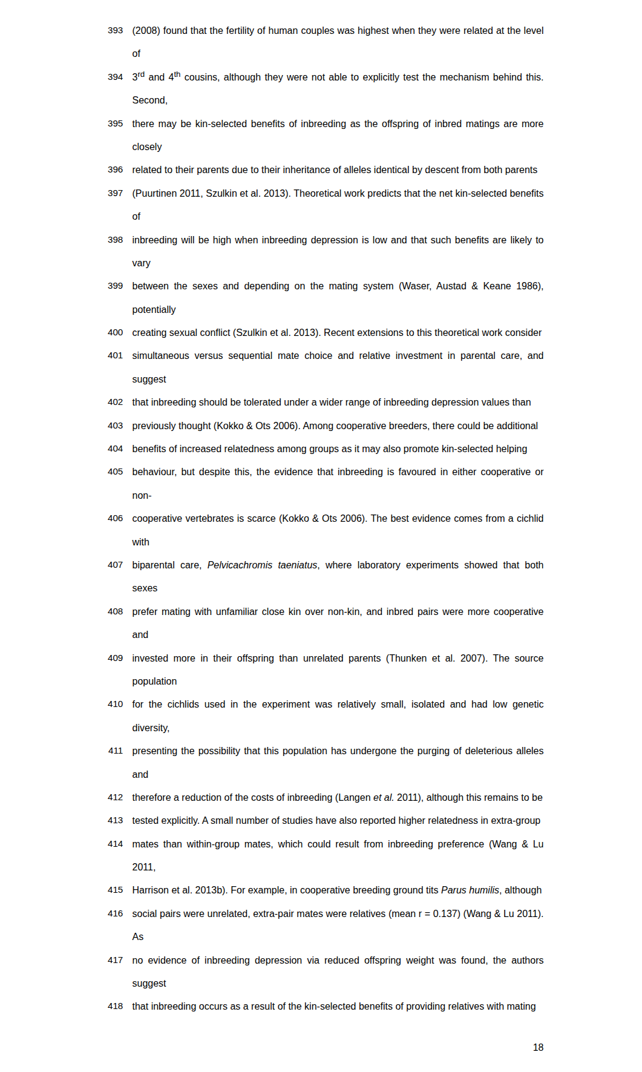(2008) found that the fertility of human couples was highest when they were related at the level of
3rd and 4th cousins, although they were not able to explicitly test the mechanism behind this. Second,
there may be kin-selected benefits of inbreeding as the offspring of inbred matings are more closely
related to their parents due to their inheritance of alleles identical by descent from both parents
(Puurtinen 2011, Szulkin et al. 2013). Theoretical work predicts that the net kin-selected benefits of
inbreeding will be high when inbreeding depression is low and that such benefits are likely to vary
between the sexes and depending on the mating system (Waser, Austad & Keane 1986), potentially
creating sexual conflict (Szulkin et al. 2013). Recent extensions to this theoretical work consider
simultaneous versus sequential mate choice and relative investment in parental care, and suggest
that inbreeding should be tolerated under a wider range of inbreeding depression values than
previously thought (Kokko & Ots 2006). Among cooperative breeders, there could be additional
benefits of increased relatedness among groups as it may also promote kin-selected helping
behaviour, but despite this, the evidence that inbreeding is favoured in either cooperative or non-
cooperative vertebrates is scarce (Kokko & Ots 2006). The best evidence comes from a cichlid with
biparental care, Pelvicachromis taeniatus, where laboratory experiments showed that both sexes
prefer mating with unfamiliar close kin over non-kin, and inbred pairs were more cooperative and
invested more in their offspring than unrelated parents (Thunken et al. 2007). The source population
for the cichlids used in the experiment was relatively small, isolated and had low genetic diversity,
presenting the possibility that this population has undergone the purging of deleterious alleles and
therefore a reduction of the costs of inbreeding (Langen et al. 2011), although this remains to be
tested explicitly. A small number of studies have also reported higher relatedness in extra-group
mates than within-group mates, which could result from inbreeding preference (Wang & Lu 2011,
Harrison et al. 2013b). For example, in cooperative breeding ground tits Parus humilis, although
social pairs were unrelated, extra-pair mates were relatives (mean r = 0.137) (Wang & Lu 2011). As
no evidence of inbreeding depression via reduced offspring weight was found, the authors suggest
that inbreeding occurs as a result of the kin-selected benefits of providing relatives with mating
18